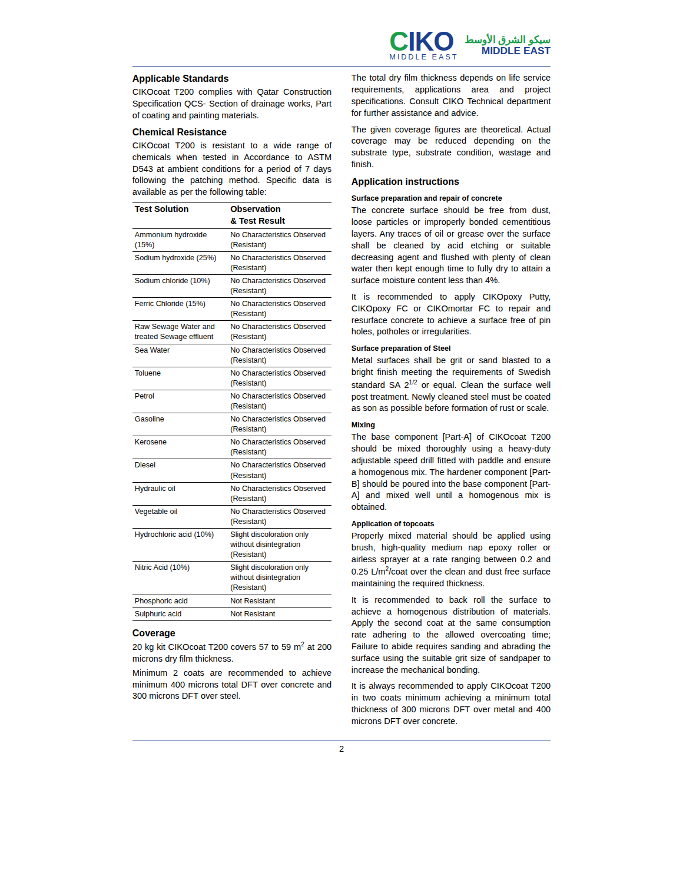CIKO
MIDDLE EAST
سيكو الشرق الأوسط
MIDDLE EAST
Applicable Standards
CIKOcoat T200 complies with Qatar Construction Specification QCS- Section of drainage works, Part of coating and painting materials.
Chemical Resistance
CIKOcoat T200 is resistant to a wide range of chemicals when tested in Accordance to ASTM D543 at ambient conditions for a period of 7 days following the patching method. Specific data is available as per the following table:
| Test Solution | Observation & Test Result |
| --- | --- |
| Ammonium hydroxide (15%) | No Characteristics Observed (Resistant) |
| Sodium hydroxide (25%) | No Characteristics Observed (Resistant) |
| Sodium chloride (10%) | No Characteristics Observed (Resistant) |
| Ferric Chloride (15%) | No Characteristics Observed (Resistant) |
| Raw Sewage Water and treated Sewage effluent | No Characteristics Observed (Resistant) |
| Sea Water | No Characteristics Observed (Resistant) |
| Toluene | No Characteristics Observed (Resistant) |
| Petrol | No Characteristics Observed (Resistant) |
| Gasoline | No Characteristics Observed (Resistant) |
| Kerosene | No Characteristics Observed (Resistant) |
| Diesel | No Characteristics Observed (Resistant) |
| Hydraulic oil | No Characteristics Observed (Resistant) |
| Vegetable oil | No Characteristics Observed (Resistant) |
| Hydrochloric acid (10%) | Slight discoloration only without disintegration (Resistant) |
| Nitric Acid (10%) | Slight discoloration only without disintegration (Resistant) |
| Phosphoric acid | Not Resistant |
| Sulphuric acid | Not Resistant |
Coverage
20 kg kit CIKOcoat T200 covers 57 to 59 m2 at 200 microns dry film thickness.
Minimum 2 coats are recommended to achieve minimum 400 microns total DFT over concrete and 300 microns DFT over steel.
The total dry film thickness depends on life service requirements, applications area and project specifications. Consult CIKO Technical department for further assistance and advice.
The given coverage figures are theoretical. Actual coverage may be reduced depending on the substrate type, substrate condition, wastage and finish.
Application instructions
Surface preparation and repair of concrete
The concrete surface should be free from dust, loose particles or improperly bonded cementitious layers. Any traces of oil or grease over the surface shall be cleaned by acid etching or suitable decreasing agent and flushed with plenty of clean water then kept enough time to fully dry to attain a surface moisture content less than 4%.
It is recommended to apply CIKOpoxy Putty, CIKOpoxy FC or CIKOmortar FC to repair and resurface concrete to achieve a surface free of pin holes, potholes or irregularities.
Surface preparation of Steel
Metal surfaces shall be grit or sand blasted to a bright finish meeting the requirements of Swedish standard SA 21/2 or equal. Clean the surface well post treatment. Newly cleaned steel must be coated as son as possible before formation of rust or scale.
Mixing
The base component [Part-A] of CIKOcoat T200 should be mixed thoroughly using a heavy-duty adjustable speed drill fitted with paddle and ensure a homogenous mix. The hardener component [Part-B] should be poured into the base component [Part-A] and mixed well until a homogenous mix is obtained.
Application of topcoats
Properly mixed material should be applied using brush, high-quality medium nap epoxy roller or airless sprayer at a rate ranging between 0.2 and 0.25 L/m2/coat over the clean and dust free surface maintaining the required thickness.
It is recommended to back roll the surface to achieve a homogenous distribution of materials. Apply the second coat at the same consumption rate adhering to the allowed overcoating time; Failure to abide requires sanding and abrading the surface using the suitable grit size of sandpaper to increase the mechanical bonding.
It is always recommended to apply CIKOcoat T200 in two coats minimum achieving a minimum total thickness of 300 microns DFT over metal and 400 microns DFT over concrete.
2